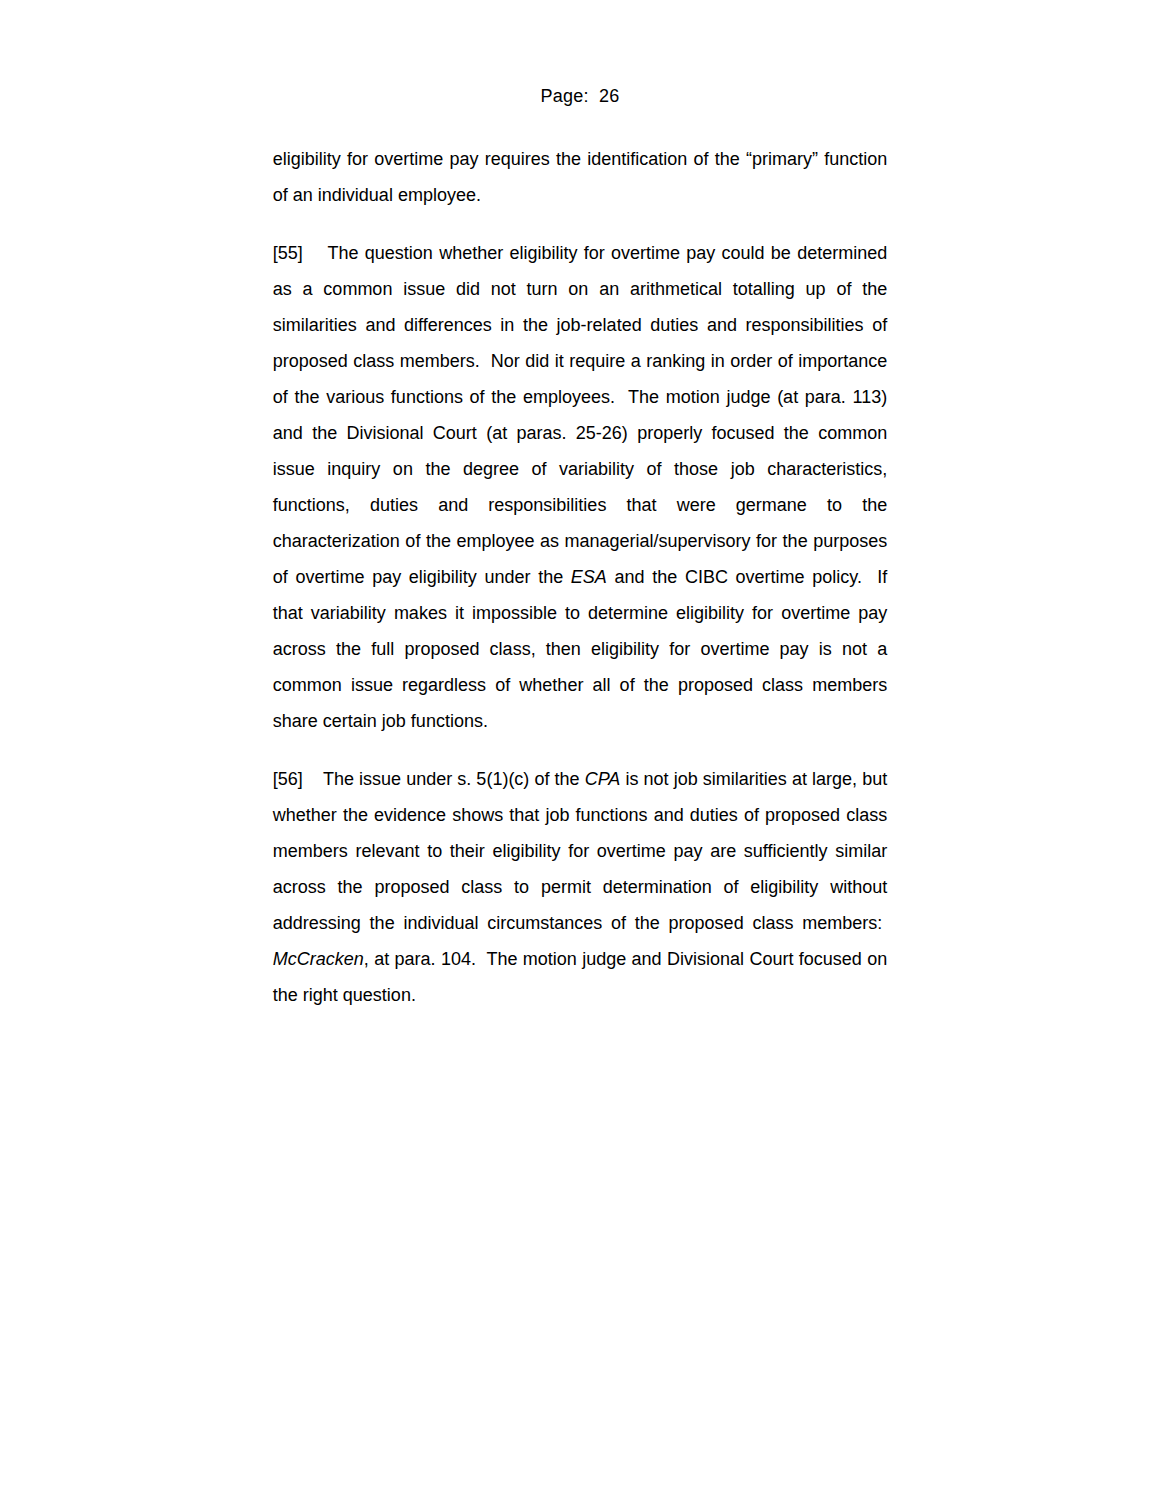Page: 26
eligibility for overtime pay requires the identification of the “primary” function of an individual employee.
[55] The question whether eligibility for overtime pay could be determined as a common issue did not turn on an arithmetical totalling up of the similarities and differences in the job-related duties and responsibilities of proposed class members. Nor did it require a ranking in order of importance of the various functions of the employees. The motion judge (at para. 113) and the Divisional Court (at paras. 25-26) properly focused the common issue inquiry on the degree of variability of those job characteristics, functions, duties and responsibilities that were germane to the characterization of the employee as managerial/supervisory for the purposes of overtime pay eligibility under the ESA and the CIBC overtime policy. If that variability makes it impossible to determine eligibility for overtime pay across the full proposed class, then eligibility for overtime pay is not a common issue regardless of whether all of the proposed class members share certain job functions.
[56] The issue under s. 5(1)(c) of the CPA is not job similarities at large, but whether the evidence shows that job functions and duties of proposed class members relevant to their eligibility for overtime pay are sufficiently similar across the proposed class to permit determination of eligibility without addressing the individual circumstances of the proposed class members: McCracken, at para. 104. The motion judge and Divisional Court focused on the right question.